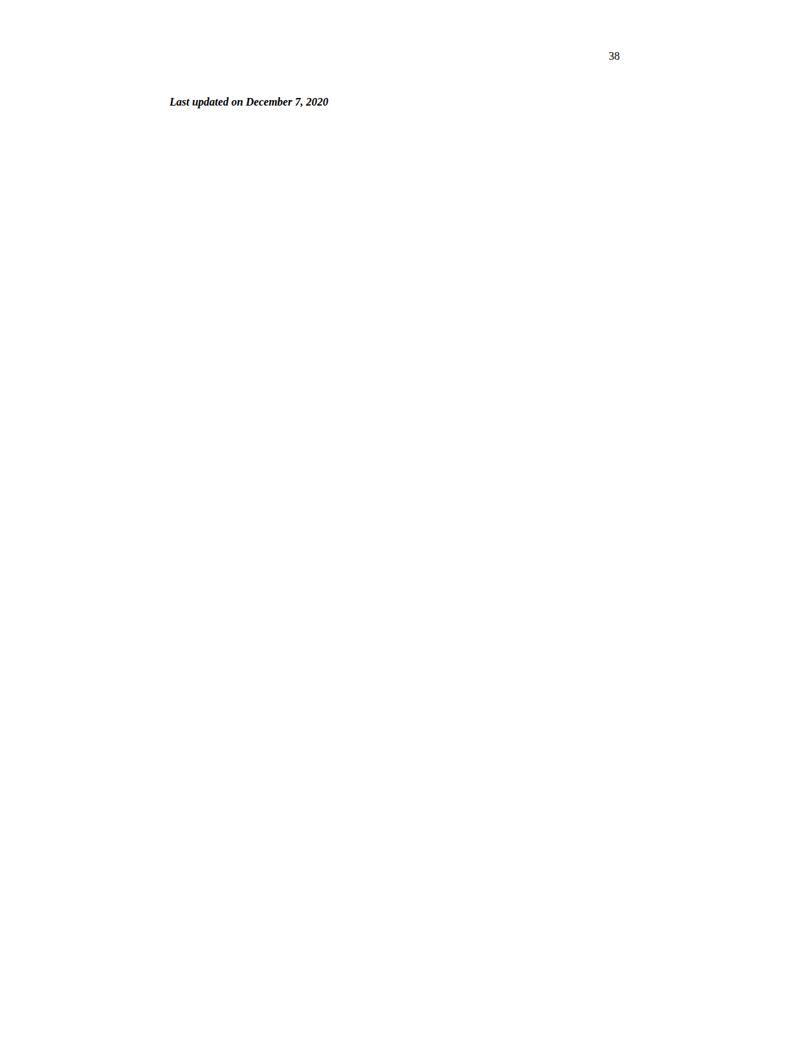38
Last updated on December 7, 2020